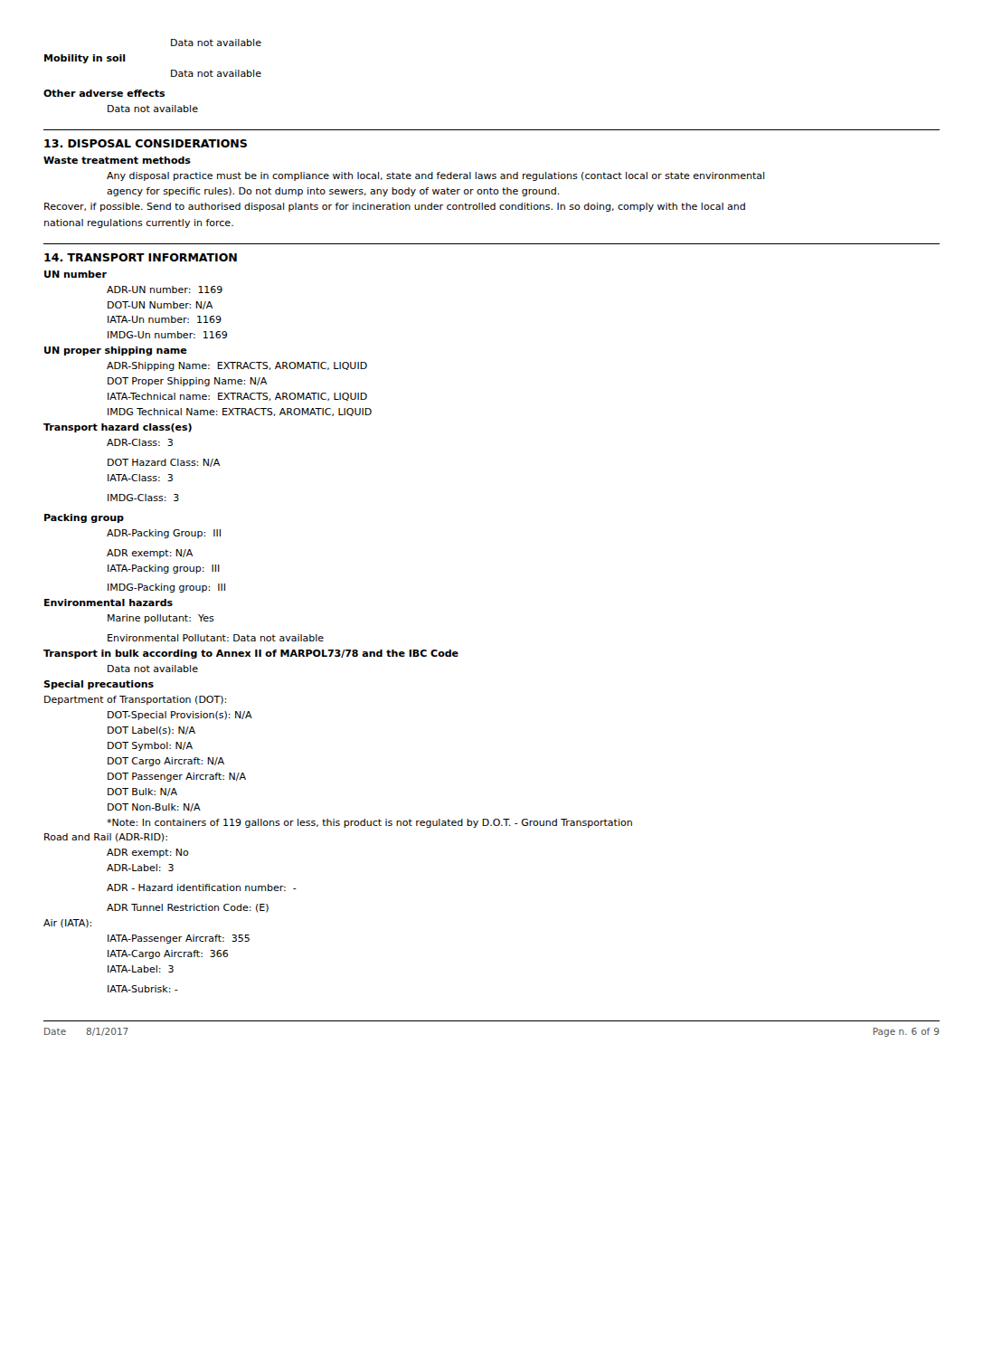Data not available
Mobility in soil
Data not available
Other adverse effects
Data not available
13. DISPOSAL CONSIDERATIONS
Waste treatment methods
Any disposal practice must be in compliance with local, state and federal laws and regulations (contact local or state environmental
agency for specific rules). Do not dump into sewers, any body of water or onto the ground.
Recover, if possible. Send to authorised disposal plants or for incineration under controlled conditions. In so doing, comply with the local and
national regulations currently in force.
14. TRANSPORT INFORMATION
UN number
ADR-UN number: 1169
DOT-UN Number: N/A
IATA-Un number: 1169
IMDG-Un number: 1169
UN proper shipping name
ADR-Shipping Name: EXTRACTS, AROMATIC, LIQUID
DOT Proper Shipping Name: N/A
IATA-Technical name: EXTRACTS, AROMATIC, LIQUID
IMDG Technical Name: EXTRACTS, AROMATIC, LIQUID
Transport hazard class(es)
ADR-Class: 3
DOT Hazard Class: N/A
IATA-Class: 3
IMDG-Class: 3
Packing group
ADR-Packing Group: III
ADR exempt: N/A
IATA-Packing group: III
IMDG-Packing group: III
Environmental hazards
Marine pollutant: Yes
Environmental Pollutant: Data not available
Transport in bulk according to Annex II of MARPOL73/78 and the IBC Code
Data not available
Special precautions
Department of Transportation (DOT):
DOT-Special Provision(s): N/A
DOT Label(s): N/A
DOT Symbol: N/A
DOT Cargo Aircraft: N/A
DOT Passenger Aircraft: N/A
DOT Bulk: N/A
DOT Non-Bulk: N/A
*Note: In containers of 119 gallons or less, this product is not regulated by D.O.T. - Ground Transportation
Road and Rail (ADR-RID):
ADR exempt: No
ADR-Label: 3
ADR - Hazard identification number: -
ADR Tunnel Restriction Code: (E)
Air (IATA):
IATA-Passenger Aircraft: 355
IATA-Cargo Aircraft: 366
IATA-Label: 3
IATA-Subrisk: -
Date 8/1/2017
Page n.6 of 9